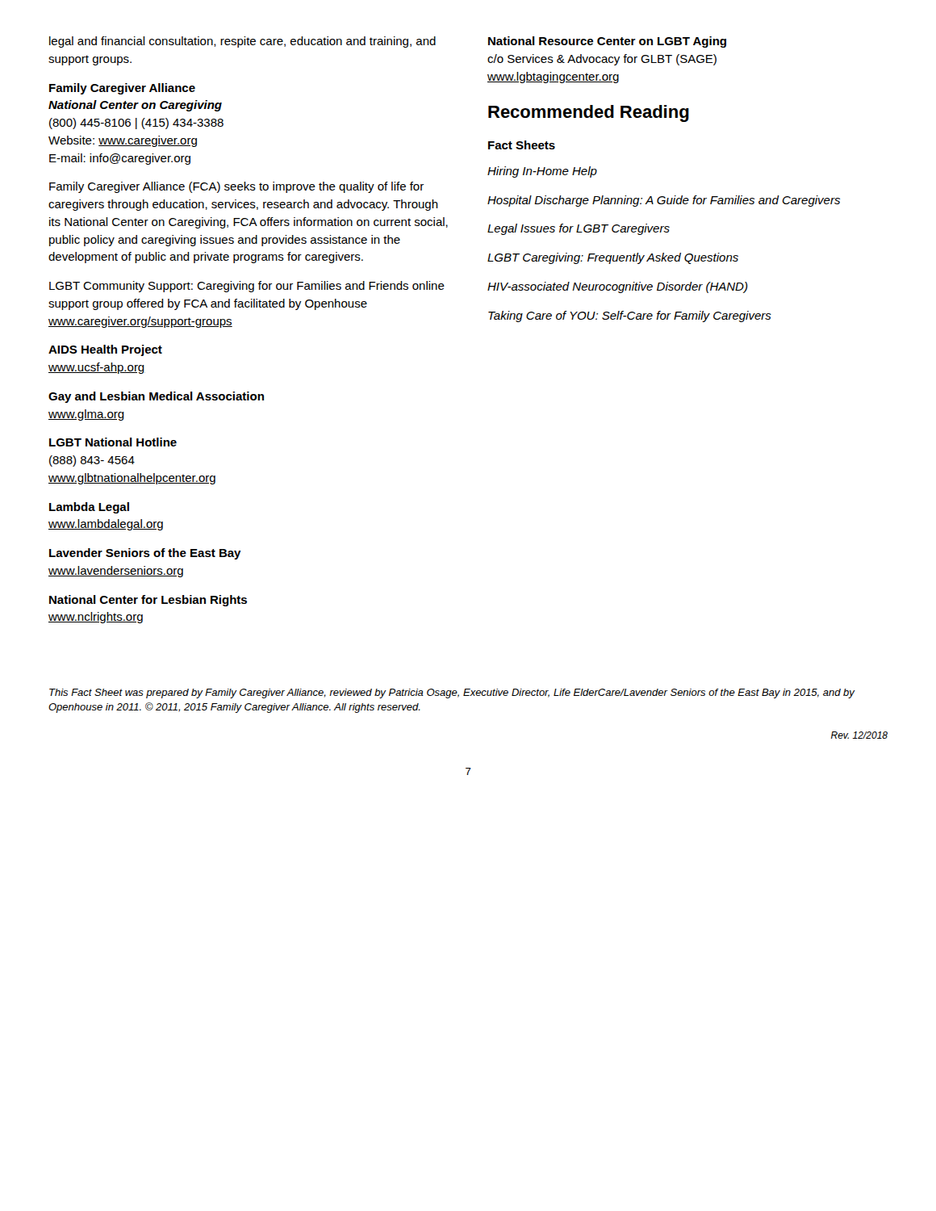legal and financial consultation, respite care, education and training, and support groups.
Family Caregiver Alliance
National Center on Caregiving
(800) 445-8106 | (415) 434-3388
Website: www.caregiver.org
E-mail: info@caregiver.org
Family Caregiver Alliance (FCA) seeks to improve the quality of life for caregivers through education, services, research and advocacy. Through its National Center on Caregiving, FCA offers information on current social, public policy and caregiving issues and provides assistance in the development of public and private programs for caregivers.
LGBT Community Support: Caregiving for our Families and Friends online support group offered by FCA and facilitated by Openhouse www.caregiver.org/support-groups
AIDS Health Project
www.ucsf-ahp.org
Gay and Lesbian Medical Association
www.glma.org
LGBT National Hotline
(888) 843- 4564
www.glbtnationalhelpcenter.org
Lambda Legal
www.lambdalegal.org
Lavender Seniors of the East Bay
www.lavenderseniors.org
National Center for Lesbian Rights
www.nclrights.org
National Resource Center on LGBT Aging
c/o Services & Advocacy for GLBT (SAGE)
www.lgbtagingcenter.org
Recommended Reading
Fact Sheets
Hiring In-Home Help
Hospital Discharge Planning: A Guide for Families and Caregivers
Legal Issues for LGBT Caregivers
LGBT Caregiving: Frequently Asked Questions
HIV-associated Neurocognitive Disorder (HAND)
Taking Care of YOU: Self-Care for Family Caregivers
This Fact Sheet was prepared by Family Caregiver Alliance, reviewed by Patricia Osage, Executive Director, Life ElderCare/Lavender Seniors of the East Bay in 2015, and by Openhouse in 2011. © 2011, 2015 Family Caregiver Alliance. All rights reserved.
Rev. 12/2018
7